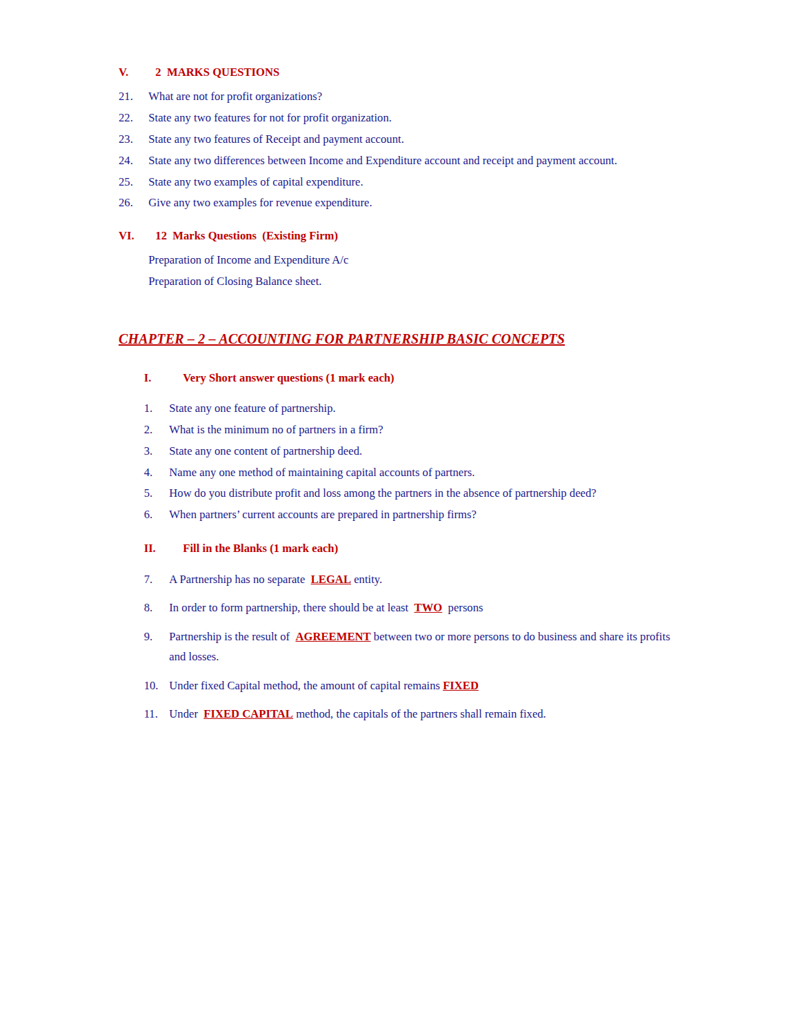V. 2 MARKS QUESTIONS
21. What are not for profit organizations?
22. State any two features for not for profit organization.
23. State any two features of Receipt and payment account.
24. State any two differences between Income and Expenditure account and receipt and payment account.
25. State any two examples of capital expenditure.
26. Give any two examples for revenue expenditure.
VI. 12 Marks Questions (Existing Firm)
Preparation of Income and Expenditure A/c
Preparation of Closing Balance sheet.
CHAPTER – 2 – ACCOUNTING FOR PARTNERSHIP BASIC CONCEPTS
I. Very Short answer questions (1 mark each)
1. State any one feature of partnership.
2. What is the minimum no of partners in a firm?
3. State any one content of partnership deed.
4. Name any one method of maintaining capital accounts of partners.
5. How do you distribute profit and loss among the partners in the absence of partnership deed?
6. When partners’ current accounts are prepared in partnership firms?
II. Fill in the Blanks (1 mark each)
7. A Partnership has no separate LEGAL entity.
8. In order to form partnership, there should be at least TWO persons
9. Partnership is the result of AGREEMENT between two or more persons to do business and share its profits and losses.
10. Under fixed Capital method, the amount of capital remains FIXED
11. Under FIXED CAPITAL method, the capitals of the partners shall remain fixed.